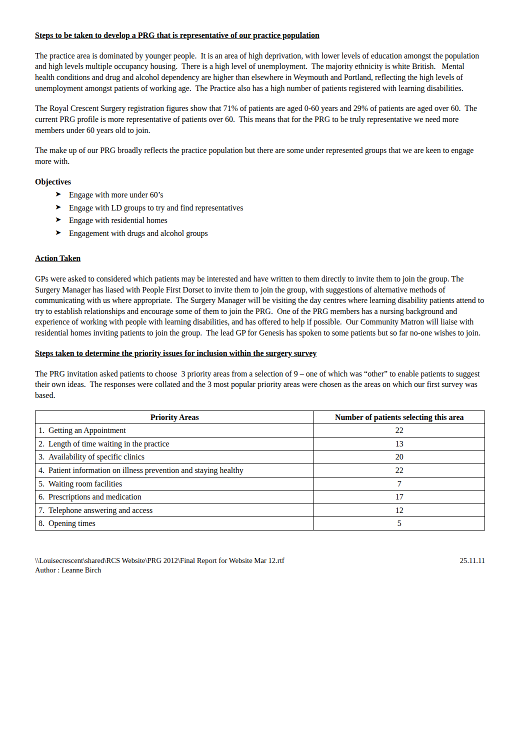Steps to be taken to develop a PRG that is representative of our practice population
The practice area is dominated by younger people. It is an area of high deprivation, with lower levels of education amongst the population and high levels multiple occupancy housing. There is a high level of unemployment. The majority ethnicity is white British. Mental health conditions and drug and alcohol dependency are higher than elsewhere in Weymouth and Portland, reflecting the high levels of unemployment amongst patients of working age. The Practice also has a high number of patients registered with learning disabilities.
The Royal Crescent Surgery registration figures show that 71% of patients are aged 0-60 years and 29% of patients are aged over 60. The current PRG profile is more representative of patients over 60. This means that for the PRG to be truly representative we need more members under 60 years old to join.
The make up of our PRG broadly reflects the practice population but there are some under represented groups that we are keen to engage more with.
Objectives
Engage with more under 60’s
Engage with LD groups to try and find representatives
Engage with residential homes
Engagement with drugs and alcohol groups
Action Taken
GPs were asked to considered which patients may be interested and have written to them directly to invite them to join the group. The Surgery Manager has liased with People First Dorset to invite them to join the group, with suggestions of alternative methods of communicating with us where appropriate. The Surgery Manager will be visiting the day centres where learning disability patients attend to try to establish relationships and encourage some of them to join the PRG. One of the PRG members has a nursing background and experience of working with people with learning disabilities, and has offered to help if possible. Our Community Matron will liaise with residential homes inviting patients to join the group. The lead GP for Genesis has spoken to some patients but so far no-one wishes to join.
Steps taken to determine the priority issues for inclusion within the surgery survey
The PRG invitation asked patients to choose 3 priority areas from a selection of 9 – one of which was “other” to enable patients to suggest their own ideas. The responses were collated and the 3 most popular priority areas were chosen as the areas on which our first survey was based.
| Priority Areas | Number of patients selecting this area |
| --- | --- |
| 1. Getting an Appointment | 22 |
| 2. Length of time waiting in the practice | 13 |
| 3. Availability of specific clinics | 20 |
| 4. Patient information on illness prevention and staying healthy | 22 |
| 5. Waiting room facilities | 7 |
| 6. Prescriptions and medication | 17 |
| 7. Telephone answering and access | 12 |
| 8. Opening times | 5 |
\\Louisecrescent\shared\RCS Website\PRG 2012\Final Report for Website Mar 12.rtf Author : Leanne Birch
25.11.11